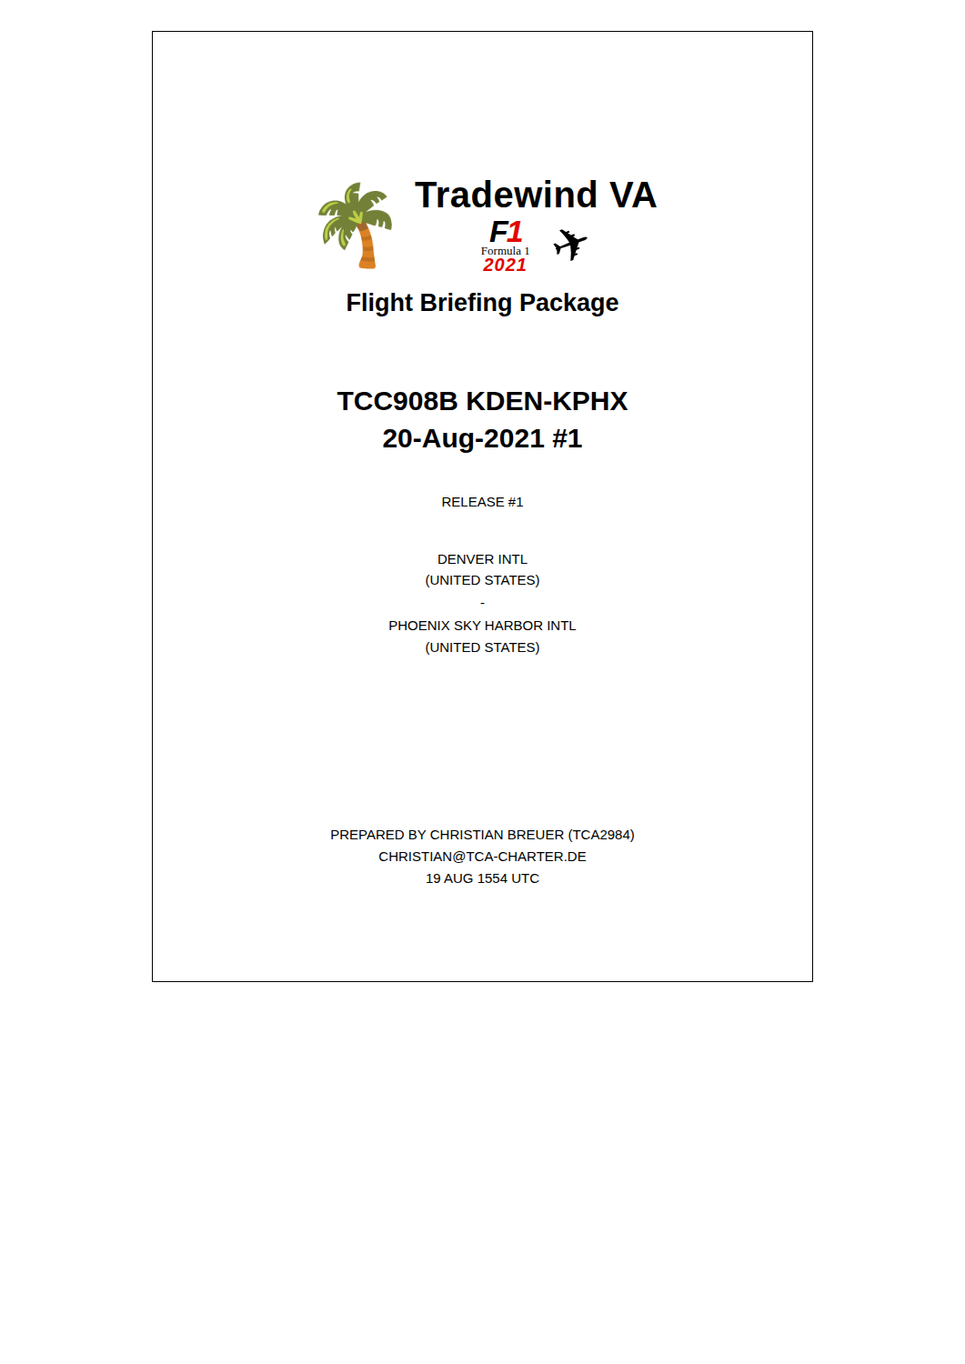🌴
Tradewind VA
F 1
Formula 1
2021
✈
Flight Briefing Package
TCC908B KDEN-KPHX
20-Aug-2021 #1
RELEASE #1
DENVER INTL
(UNITED STATES)
-
PHOENIX SKY HARBOR INTL
(UNITED STATES)
PREPARED BY CHRISTIAN BREUER (TCA2984)
CHRISTIAN@TCA-CHARTER.DE
19 AUG 1554 UTC